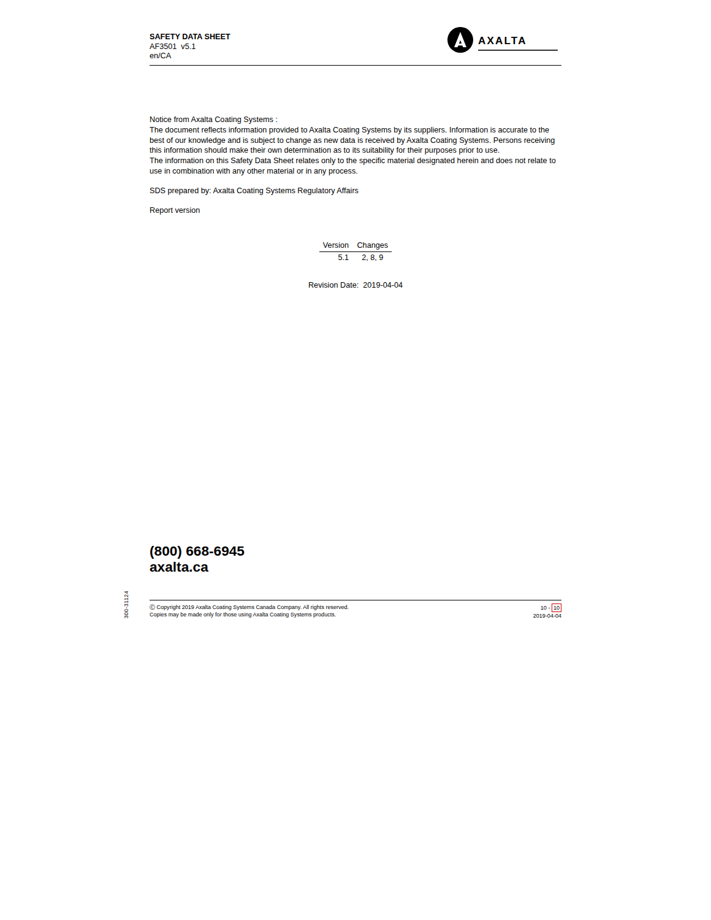SAFETY DATA SHEET
AF3501 v5.1
en/CA
AXALTA
Notice from Axalta Coating Systems :
The document reflects information provided to Axalta Coating Systems by its suppliers. Information is accurate to the best of our knowledge and is subject to change as new data is received by Axalta Coating Systems. Persons receiving this information should make their own determination as to its suitability for their purposes prior to use.
The information on this Safety Data Sheet relates only to the specific material designated herein and does not relate to use in combination with any other material or in any process.
SDS prepared by: Axalta Coating Systems Regulatory Affairs
Report version
| Version | Changes |
| 5.1 | 2, 8, 9 |
Revision Date: 2019-04-04
(800) 668-6945
axalta.ca
Ⓒ Copyright 2019 Axalta Coating Systems Canada Company. All rights reserved.
Copies may be made only for those using Axalta Coating Systems products.
10 - 10
2019-04-04
300-31124